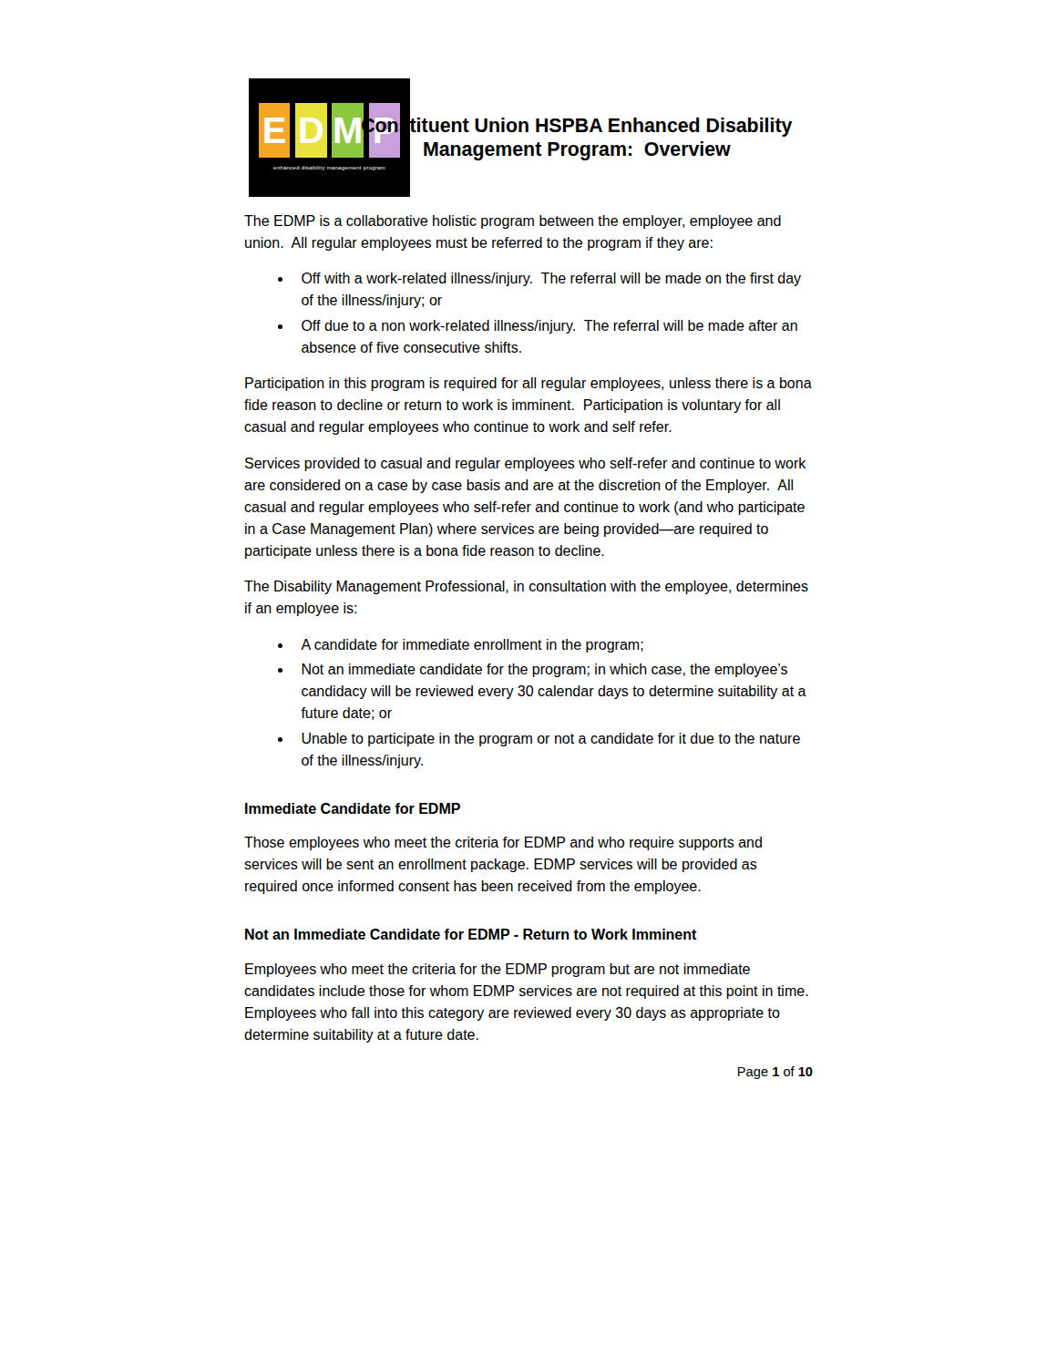EDMP
enhanced disability management program
Constituent Union HSPBA Enhanced Disability
Management Program: Overview
The EDMP is a collaborative holistic program between the employer, employee and union. All regular employees must be referred to the program if they are:
Off with a work-related illness/injury. The referral will be made on the first day of the illness/injury; or
Off due to a non work-related illness/injury. The referral will be made after an absence of five consecutive shifts.
Participation in this program is required for all regular employees, unless there is a bona fide reason to decline or return to work is imminent. Participation is voluntary for all casual and regular employees who continue to work and self refer.
Services provided to casual and regular employees who self-refer and continue to work are considered on a case by case basis and are at the discretion of the Employer. All casual and regular employees who self-refer and continue to work (and who participate in a Case Management Plan) where services are being provided—are required to participate unless there is a bona fide reason to decline.
The Disability Management Professional, in consultation with the employee, determines if an employee is:
A candidate for immediate enrollment in the program;
Not an immediate candidate for the program; in which case, the employee’s candidacy will be reviewed every 30 calendar days to determine suitability at a future date; or
Unable to participate in the program or not a candidate for it due to the nature of the illness/injury.
Immediate Candidate for EDMP
Those employees who meet the criteria for EDMP and who require supports and services will be sent an enrollment package. EDMP services will be provided as required once informed consent has been received from the employee.
Not an Immediate Candidate for EDMP - Return to Work Imminent
Employees who meet the criteria for the EDMP program but are not immediate candidates include those for whom EDMP services are not required at this point in time. Employees who fall into this category are reviewed every 30 days as appropriate to determine suitability at a future date.
Page 1 of 10